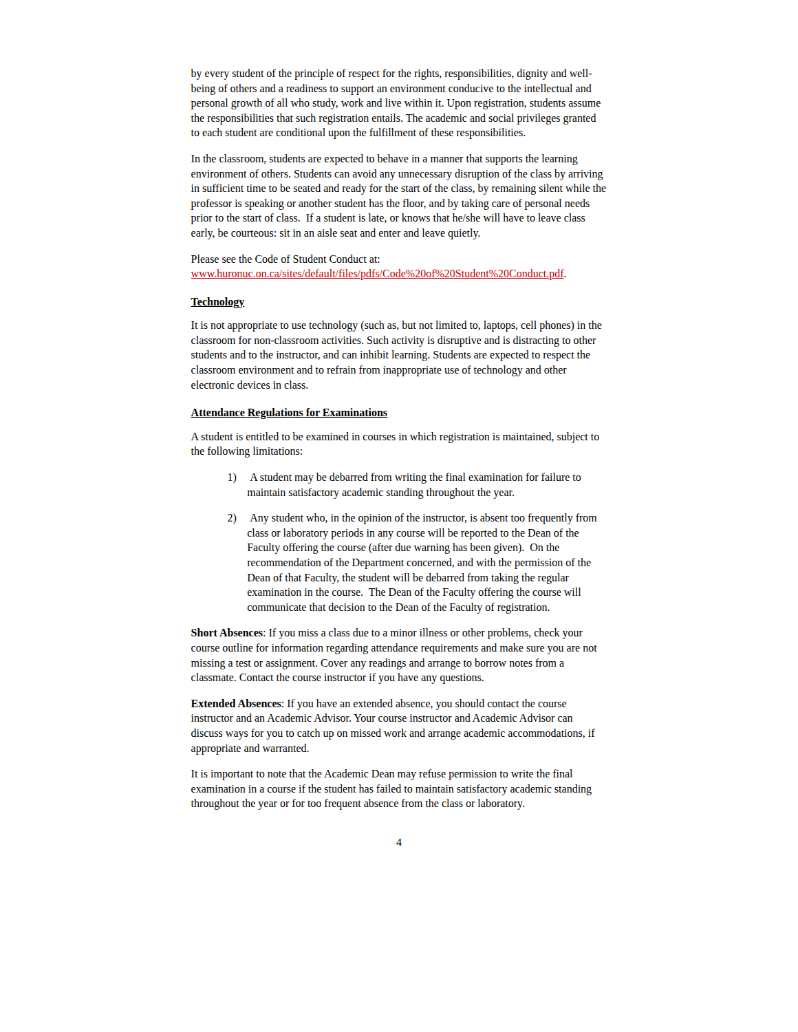by every student of the principle of respect for the rights, responsibilities, dignity and well-being of others and a readiness to support an environment conducive to the intellectual and personal growth of all who study, work and live within it. Upon registration, students assume the responsibilities that such registration entails. The academic and social privileges granted to each student are conditional upon the fulfillment of these responsibilities.
In the classroom, students are expected to behave in a manner that supports the learning environment of others. Students can avoid any unnecessary disruption of the class by arriving in sufficient time to be seated and ready for the start of the class, by remaining silent while the professor is speaking or another student has the floor, and by taking care of personal needs prior to the start of class. If a student is late, or knows that he/she will have to leave class early, be courteous: sit in an aisle seat and enter and leave quietly.
Please see the Code of Student Conduct at:
www.huronuc.on.ca/sites/default/files/pdfs/Code%20of%20Student%20Conduct.pdf.
Technology
It is not appropriate to use technology (such as, but not limited to, laptops, cell phones) in the classroom for non-classroom activities. Such activity is disruptive and is distracting to other students and to the instructor, and can inhibit learning. Students are expected to respect the classroom environment and to refrain from inappropriate use of technology and other electronic devices in class.
Attendance Regulations for Examinations
A student is entitled to be examined in courses in which registration is maintained, subject to the following limitations:
1) A student may be debarred from writing the final examination for failure to maintain satisfactory academic standing throughout the year.
2) Any student who, in the opinion of the instructor, is absent too frequently from class or laboratory periods in any course will be reported to the Dean of the Faculty offering the course (after due warning has been given). On the recommendation of the Department concerned, and with the permission of the Dean of that Faculty, the student will be debarred from taking the regular examination in the course. The Dean of the Faculty offering the course will communicate that decision to the Dean of the Faculty of registration.
Short Absences: If you miss a class due to a minor illness or other problems, check your course outline for information regarding attendance requirements and make sure you are not missing a test or assignment. Cover any readings and arrange to borrow notes from a classmate. Contact the course instructor if you have any questions.
Extended Absences: If you have an extended absence, you should contact the course instructor and an Academic Advisor. Your course instructor and Academic Advisor can discuss ways for you to catch up on missed work and arrange academic accommodations, if appropriate and warranted.
It is important to note that the Academic Dean may refuse permission to write the final examination in a course if the student has failed to maintain satisfactory academic standing throughout the year or for too frequent absence from the class or laboratory.
4